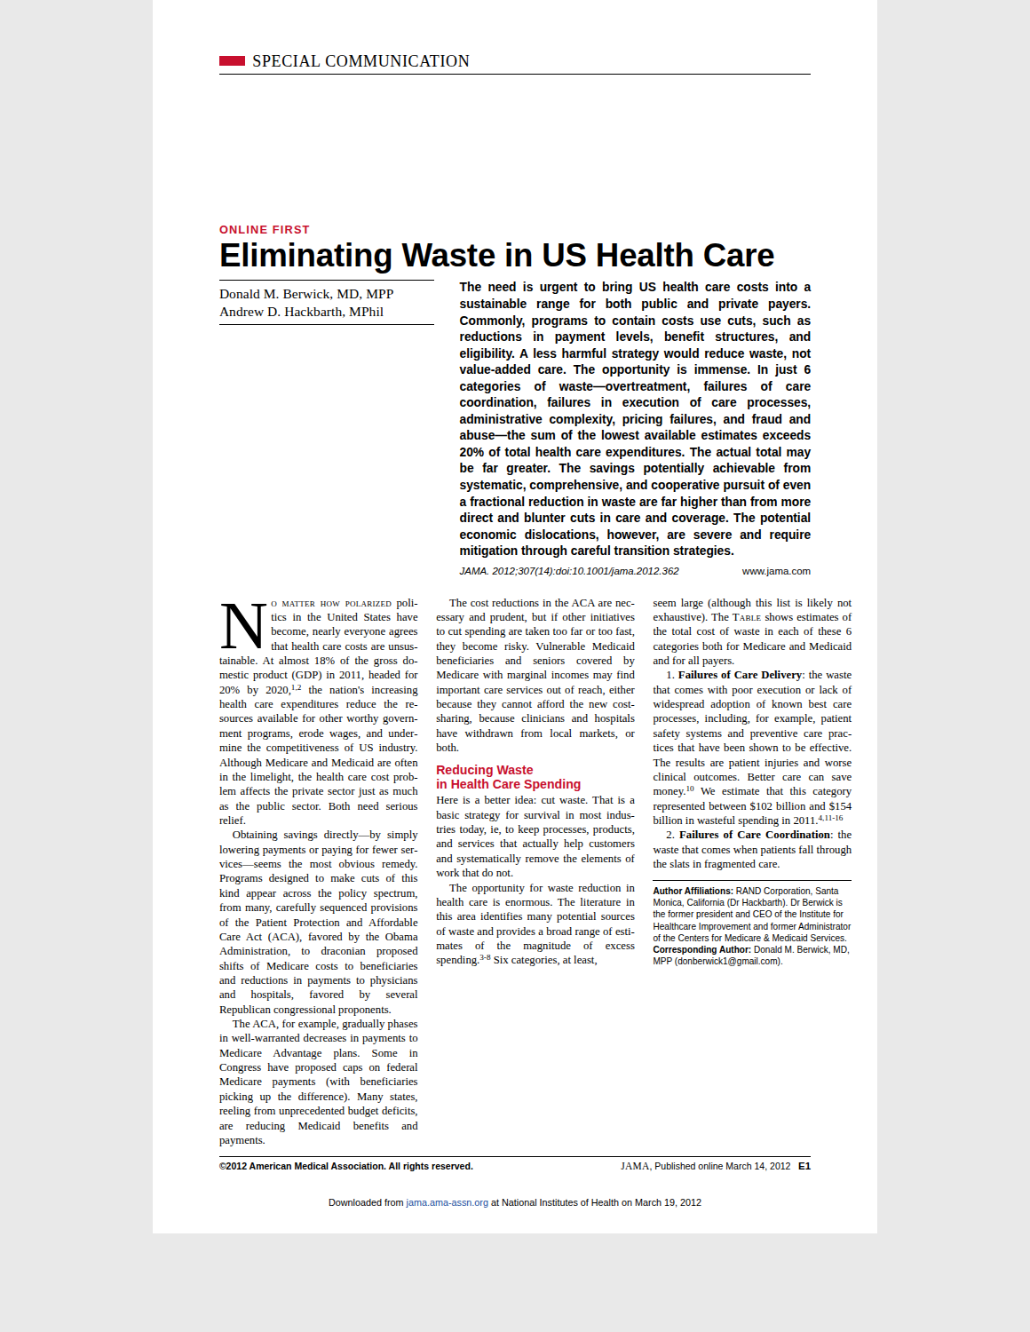SPECIAL COMMUNICATION
ONLINE FIRST
Eliminating Waste in US Health Care
Donald M. Berwick, MD, MPP
Andrew D. Hackbarth, MPhil
The need is urgent to bring US health care costs into a sustainable range for both public and private payers. Commonly, programs to contain costs use cuts, such as reductions in payment levels, benefit structures, and eligibility. A less harmful strategy would reduce waste, not value-added care. The opportunity is immense. In just 6 categories of waste—overtreatment, failures of care coordination, failures in execution of care processes, administrative complexity, pricing failures, and fraud and abuse—the sum of the lowest available estimates exceeds 20% of total health care expenditures. The actual total may be far greater. The savings potentially achievable from systematic, comprehensive, and cooperative pursuit of even a fractional reduction in waste are far higher than from more direct and blunter cuts in care and coverage. The potential economic dislocations, however, are severe and require mitigation through careful transition strategies.
JAMA. 2012;307(14):doi:10.1001/jama.2012.362 www.jama.com
No matter how polarized politics in the United States have become, nearly everyone agrees that health care costs are unsustainable. At almost 18% of the gross domestic product (GDP) in 2011, headed for 20% by 2020,1,2 the nation's increasing health care expenditures reduce the resources available for other worthy government programs, erode wages, and undermine the competitiveness of US industry. Although Medicare and Medicaid are often in the limelight, the health care cost problem affects the private sector just as much as the public sector. Both need serious relief.
Obtaining savings directly—by simply lowering payments or paying for fewer services—seems the most obvious remedy. Programs designed to make cuts of this kind appear across the policy spectrum, from many, carefully sequenced provisions of the Patient Protection and Affordable Care Act (ACA), favored by the Obama Administration, to draconian proposed shifts of Medicare costs to beneficiaries and reductions in payments to physicians and hospitals, favored by several Republican congressional proponents.
The ACA, for example, gradually phases in well-warranted decreases in payments to Medicare Advantage plans. Some in Congress have proposed caps on federal Medicare payments (with beneficiaries picking up the difference). Many states, reeling from unprecedented budget deficits, are reducing Medicaid benefits and payments.
The cost reductions in the ACA are necessary and prudent, but if other initiatives to cut spending are taken too far or too fast, they become risky. Vulnerable Medicaid beneficiaries and seniors covered by Medicare with marginal incomes may find important care services out of reach, either because they cannot afford the new cost-sharing, because clinicians and hospitals have withdrawn from local markets, or both.
Reducing Waste
in Health Care Spending
Here is a better idea: cut waste. That is a basic strategy for survival in most industries today, ie, to keep processes, products, and services that actually help customers and systematically remove the elements of work that do not.
The opportunity for waste reduction in health care is enormous. The literature in this area identifies many potential sources of waste and provides a broad range of estimates of the magnitude of excess spending.3-8 Six categories, at least,
seem large (although this list is likely not exhaustive). The Table shows estimates of the total cost of waste in each of these 6 categories both for Medicare and Medicaid and for all payers.
1. Failures of Care Delivery: the waste that comes with poor execution or lack of widespread adoption of known best care processes, including, for example, patient safety systems and preventive care practices that have been shown to be effective. The results are patient injuries and worse clinical outcomes. Better care can save money.10 We estimate that this category represented between $102 billion and $154 billion in wasteful spending in 2011.4,11-16
2. Failures of Care Coordination: the waste that comes when patients fall through the slats in fragmented care.
Author Affiliations: RAND Corporation, Santa Monica, California (Dr Hackbarth). Dr Berwick is the former president and CEO of the Institute for Healthcare Improvement and former Administrator of the Centers for Medicare & Medicaid Services.
Corresponding Author: Donald M. Berwick, MD, MPP (donberwick1@gmail.com).
©2012 American Medical Association. All rights reserved.
JAMA, Published online March 14, 2012 E1
Downloaded from jama.ama-assn.org at National Institutes of Health on March 19, 2012